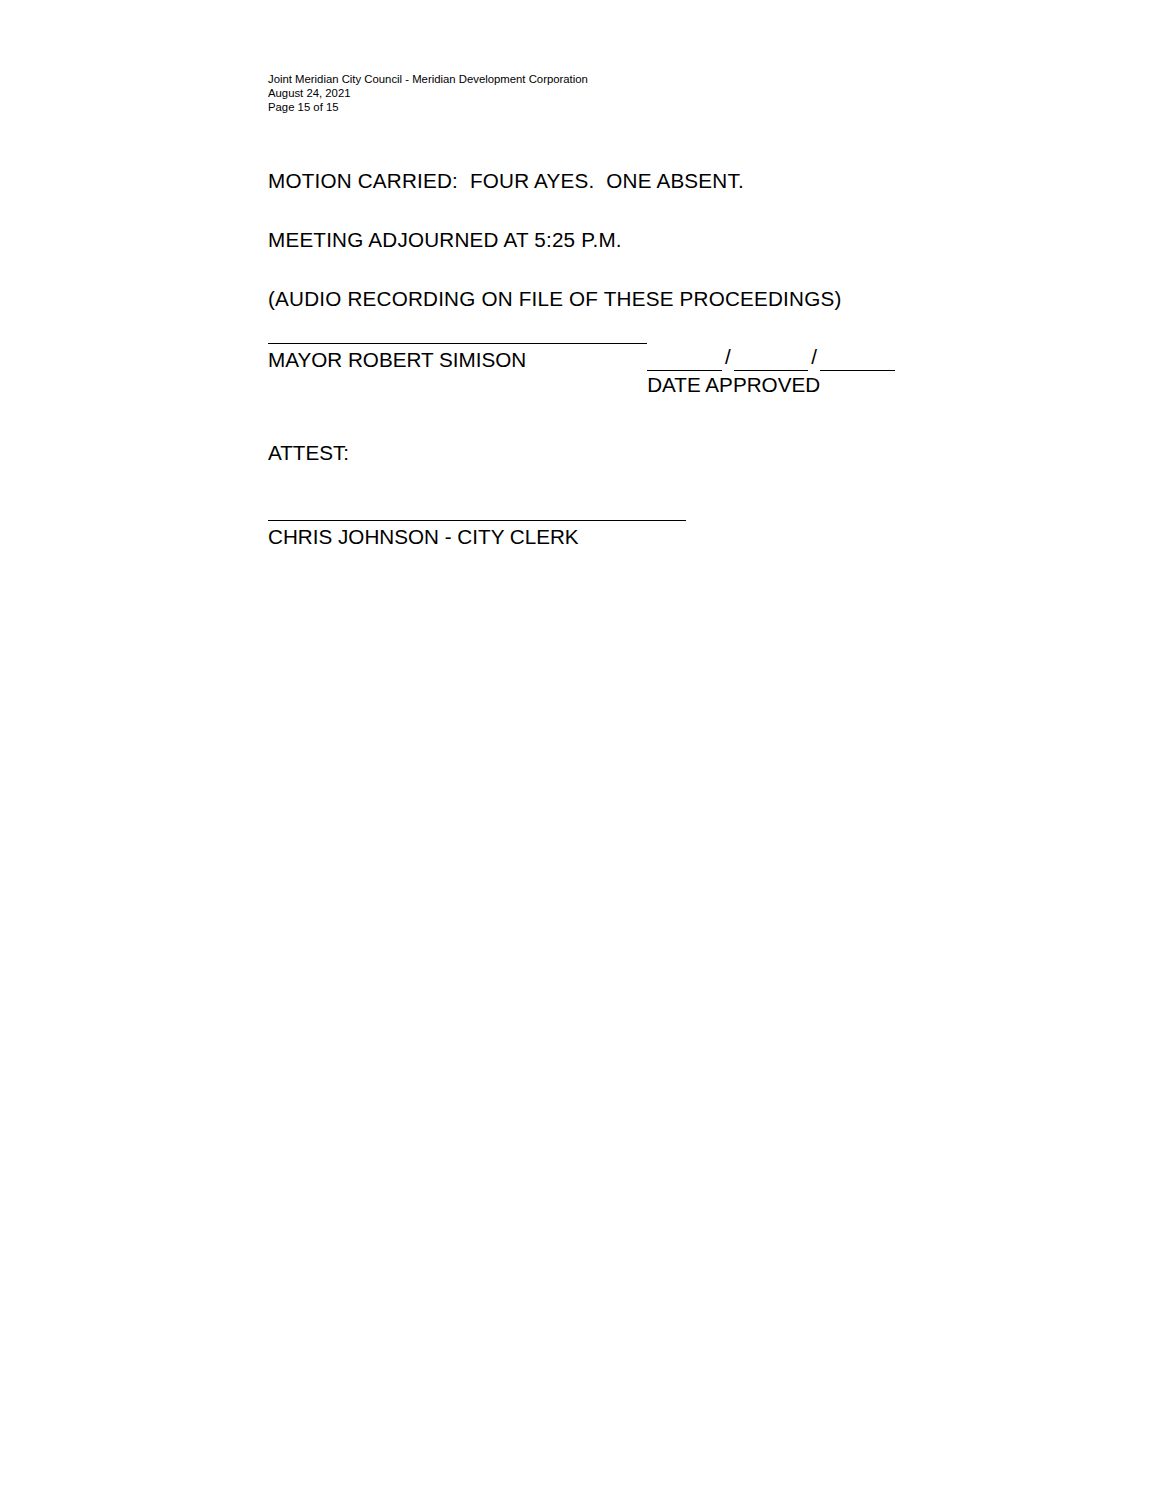Joint Meridian City Council - Meridian Development Corporation
August 24, 2021
Page 15 of 15
MOTION CARRIED: FOUR AYES. ONE ABSENT.
MEETING ADJOURNED AT 5:25 P.M.
(AUDIO RECORDING ON FILE OF THESE PROCEEDINGS)
| MAYOR ROBERT SIMISON | / / DATE APPROVED |
ATTEST: CHRIS JOHNSON - CITY CLERK